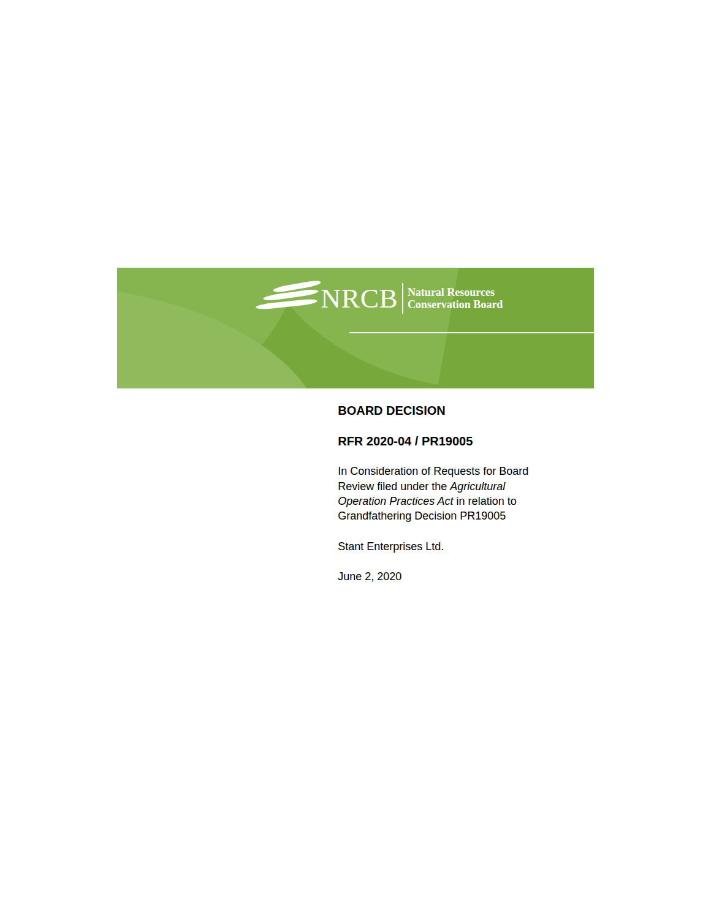NRCB
Natural Resources
Conservation Board
BOARD DECISION
RFR 2020-04 / PR19005
In Consideration of Requests for Board Review filed under the Agricultural Operation Practices Act in relation to Grandfathering Decision PR19005
Stant Enterprises Ltd.
June 2, 2020